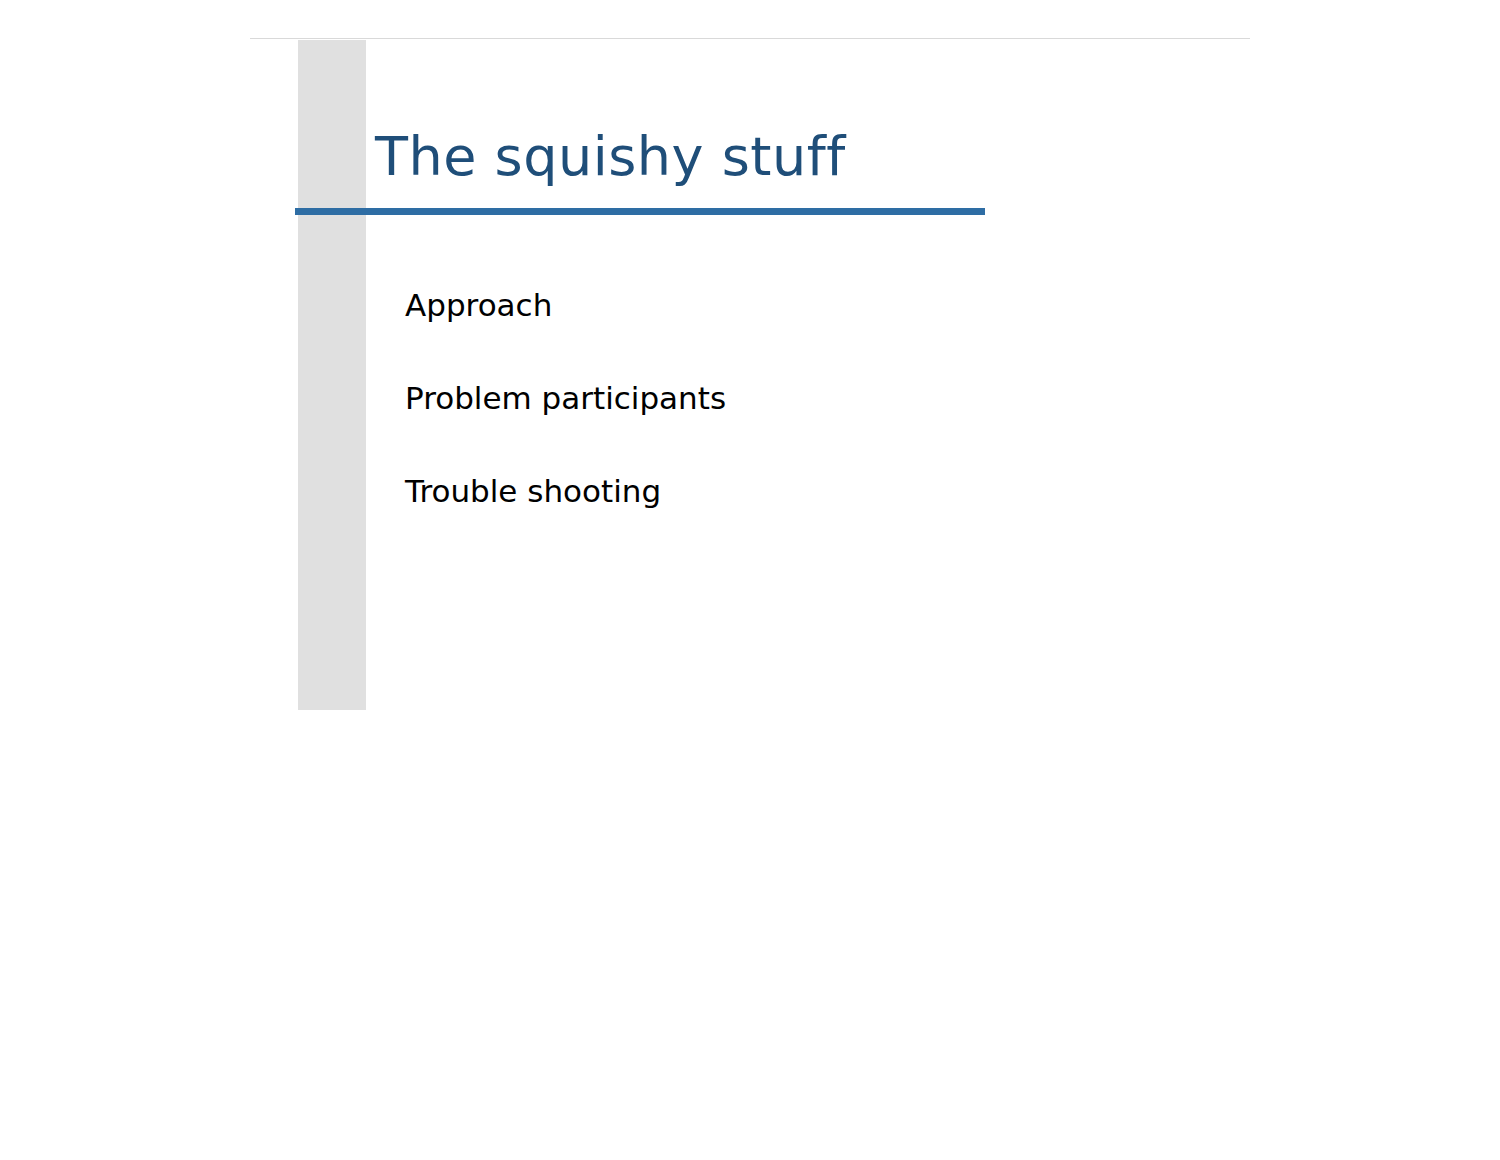The squishy stuff
Approach
Problem participants
Trouble shooting